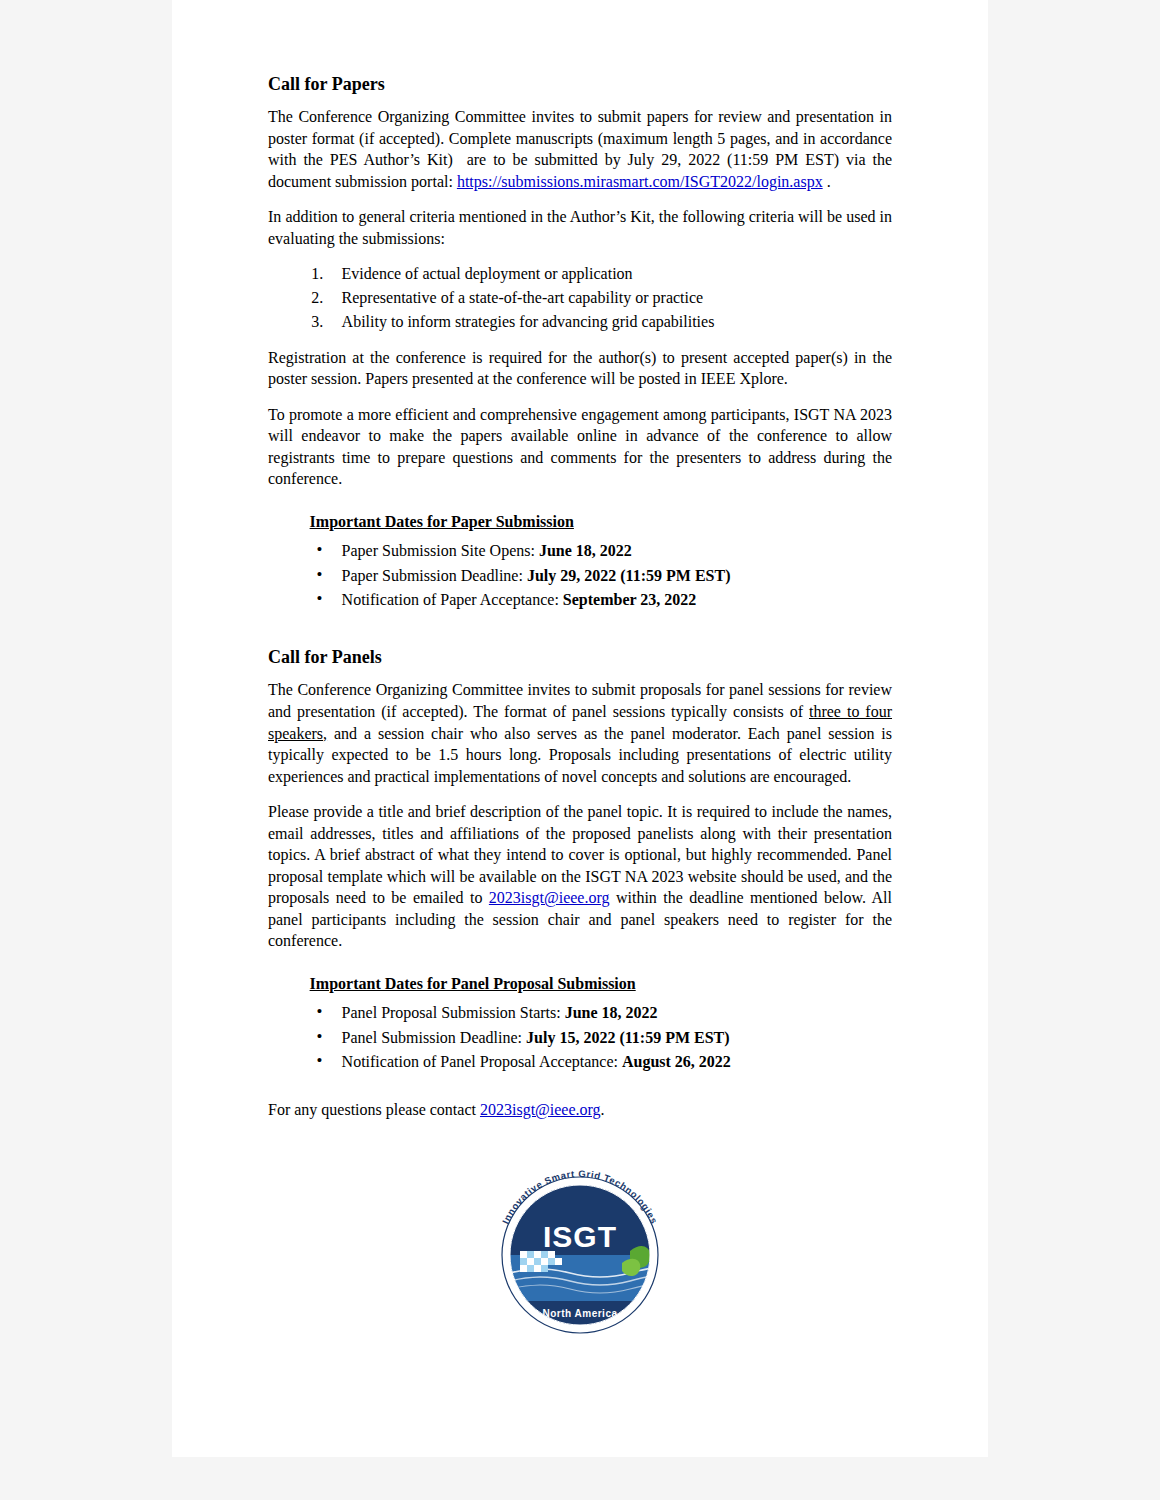Call for Papers
The Conference Organizing Committee invites to submit papers for review and presentation in poster format (if accepted). Complete manuscripts (maximum length 5 pages, and in accordance with the PES Author’s Kit) are to be submitted by July 29, 2022 (11:59 PM EST) via the document submission portal: https://submissions.mirasmart.com/ISGT2022/login.aspx .
In addition to general criteria mentioned in the Author’s Kit, the following criteria will be used in evaluating the submissions:
Evidence of actual deployment or application
Representative of a state-of-the-art capability or practice
Ability to inform strategies for advancing grid capabilities
Registration at the conference is required for the author(s) to present accepted paper(s) in the poster session. Papers presented at the conference will be posted in IEEE Xplore.
To promote a more efficient and comprehensive engagement among participants, ISGT NA 2023 will endeavor to make the papers available online in advance of the conference to allow registrants time to prepare questions and comments for the presenters to address during the conference.
Important Dates for Paper Submission
Paper Submission Site Opens: June 18, 2022
Paper Submission Deadline: July 29, 2022 (11:59 PM EST)
Notification of Paper Acceptance: September 23, 2022
Call for Panels
The Conference Organizing Committee invites to submit proposals for panel sessions for review and presentation (if accepted). The format of panel sessions typically consists of three to four speakers, and a session chair who also serves as the panel moderator. Each panel session is typically expected to be 1.5 hours long. Proposals including presentations of electric utility experiences and practical implementations of novel concepts and solutions are encouraged.
Please provide a title and brief description of the panel topic. It is required to include the names, email addresses, titles and affiliations of the proposed panelists along with their presentation topics. A brief abstract of what they intend to cover is optional, but highly recommended. Panel proposal template which will be available on the ISGT NA 2023 website should be used, and the proposals need to be emailed to 2023isgt@ieee.org within the deadline mentioned below. All panel participants including the session chair and panel speakers need to register for the conference.
Important Dates for Panel Proposal Submission
Panel Proposal Submission Starts: June 18, 2022
Panel Submission Deadline: July 15, 2022 (11:59 PM EST)
Notification of Panel Proposal Acceptance: August 26, 2022
For any questions please contact 2023isgt@ieee.org.
Innovative Smart Grid Technologies ISGT North America